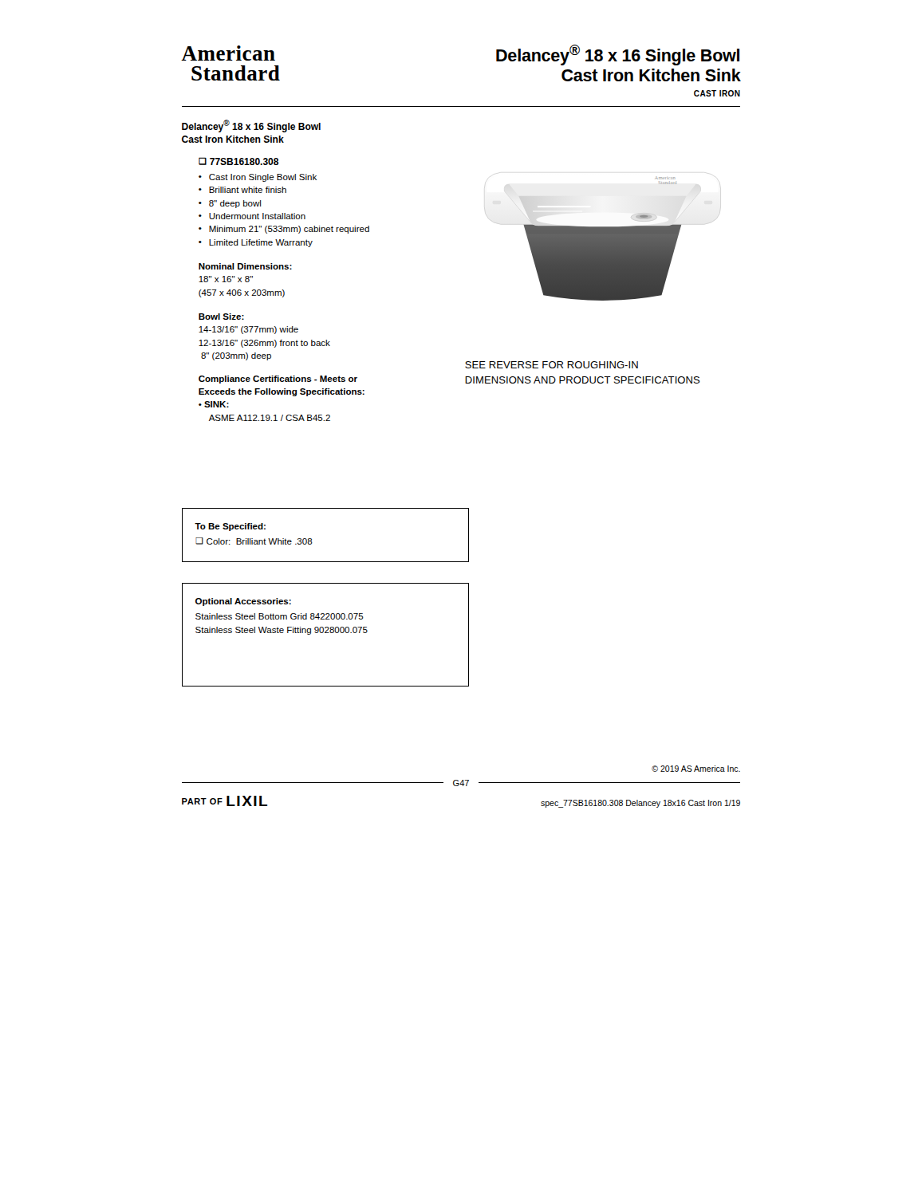American
Standard
Delancey® 18 x 16 Single Bowl
Cast Iron Kitchen Sink
CAST IRON
Delancey® 18 x 16 Single Bowl
Cast Iron Kitchen Sink
❑77SB16180.308
Cast Iron Single Bowl Sink
Brilliant white finish
8" deep bowl
Undermount Installation
Minimum 21" (533mm) cabinet required
Limited Lifetime Warranty
Nominal Dimensions:
18" x 16" x 8"
(457 x 406 x 203mm)
Bowl Size:
14-13/16" (377mm) wide
12-13/16" (326mm) front to back
8" (203mm) deep
Compliance Certifications - Meets or
Exceeds the Following Specifications:
• SINK:
ASME A112.19.1 / CSA B45.2
American Standard
SEE REVERSE FOR ROUGHING-IN
DIMENSIONS AND PRODUCT SPECIFICATIONS
To Be Specified:
❑Color: Brilliant White .308
Optional Accessories:
Stainless Steel Bottom Grid 8422000.075
Stainless Steel Waste Fitting 9028000.075
© 2019 AS America Inc.
G47
PART OFLIXIL
spec_77SB16180.308 Delancey 18x16 Cast Iron 1/19